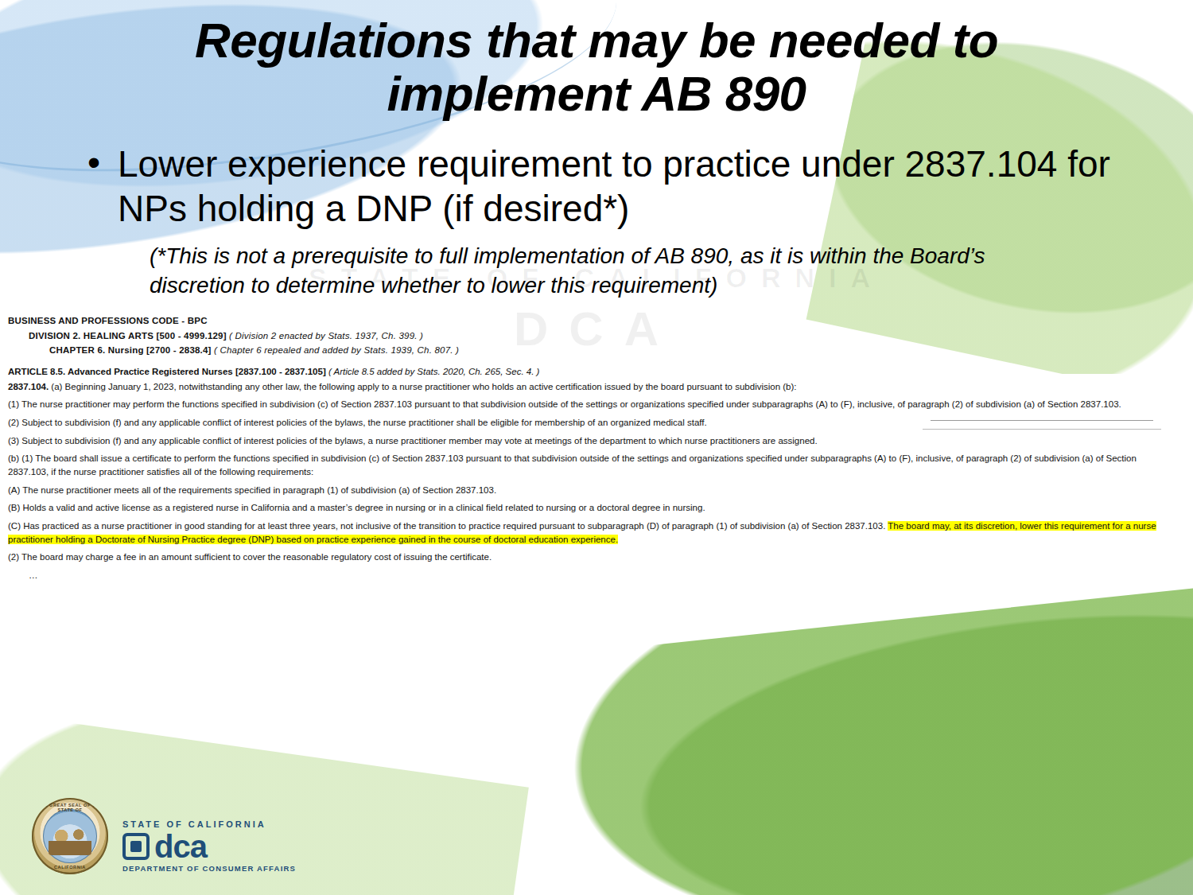STATE OF CALIFORNIA DCA
Regulations that may be needed to implement AB 890
Lower experience requirement to practice under 2837.104 for NPs holding a DNP (if desired*)
(*This is not a prerequisite to full implementation of AB 890, as it is within the Board’s discretion to determine whether to lower this requirement)
BUSINESS AND PROFESSIONS CODE - BPC
DIVISION 2. HEALING ARTS [500 - 4999.129] ( Division 2 enacted by Stats. 1937, Ch. 399. )
CHAPTER 6. Nursing [2700 - 2838.4] ( Chapter 6 repealed and added by Stats. 1939, Ch. 807. )
ARTICLE 8.5. Advanced Practice Registered Nurses [2837.100 - 2837.105] ( Article 8.5 added by Stats. 2020, Ch. 265, Sec. 4. )
2837.104. (a) Beginning January 1, 2023, notwithstanding any other law, the following apply to a nurse practitioner who holds an active certification issued by the board pursuant to subdivision (b):
(1) The nurse practitioner may perform the functions specified in subdivision (c) of Section 2837.103 pursuant to that subdivision outside of the settings or organizations specified under subparagraphs (A) to (F), inclusive, of paragraph (2) of subdivision (a) of Section 2837.103.
(2) Subject to subdivision (f) and any applicable conflict of interest policies of the bylaws, the nurse practitioner shall be eligible for membership of an organized medical staff.
(3) Subject to subdivision (f) and any applicable conflict of interest policies of the bylaws, a nurse practitioner member may vote at meetings of the department to which nurse practitioners are assigned.
(b) (1) The board shall issue a certificate to perform the functions specified in subdivision (c) of Section 2837.103 pursuant to that subdivision outside of the settings and organizations specified under subparagraphs (A) to (F), inclusive, of paragraph (2) of subdivision (a) of Section 2837.103, if the nurse practitioner satisfies all of the following requirements:
(A) The nurse practitioner meets all of the requirements specified in paragraph (1) of subdivision (a) of Section 2837.103.
(B) Holds a valid and active license as a registered nurse in California and a master’s degree in nursing or in a clinical field related to nursing or a doctoral degree in nursing.
(C) Has practiced as a nurse practitioner in good standing for at least three years, not inclusive of the transition to practice required pursuant to subparagraph (D) of paragraph (1) of subdivision (a) of Section 2837.103. The board may, at its discretion, lower this requirement for a nurse practitioner holding a Doctorate of Nursing Practice degree (DNP) based on practice experience gained in the course of doctoral education experience.
(2) The board may charge a fee in an amount sufficient to cover the reasonable regulatory cost of issuing the certificate.
…
The Great Seal of the State of
California
State of California
dca
Department of Consumer Affairs